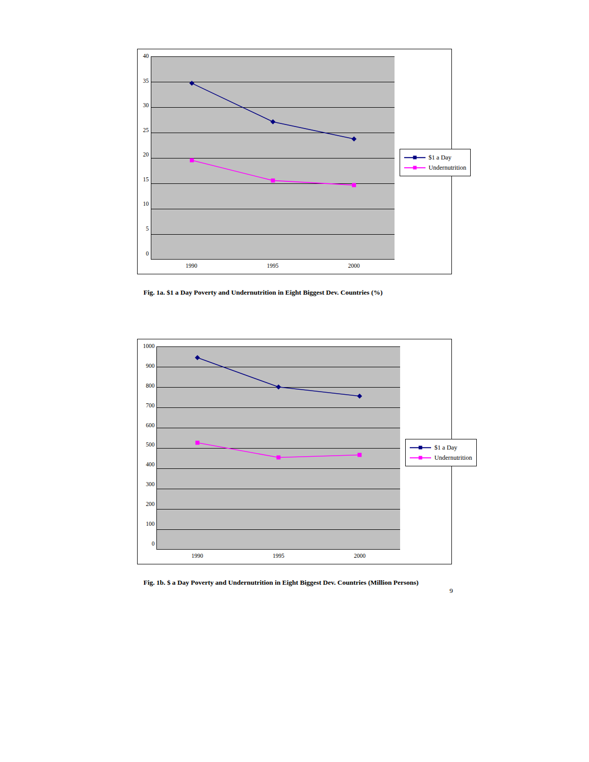40 35 30 25 20 15 10 5 0
$1 a Day: 34.7, 27.1, 23.7 (y = 400 - v/40*400)
1990 1995 2000
$1 a Day
Undernutrition
Fig. 1a. $1 a Day Poverty and Undernutrition in Eight Biggest Dev. Countries (%)
1000 900 800 700 600 500 400 300 200 100 0
$1 a Day: 945, 800, 755 (y = 400 - v/1000*400)
1990 1995 2000
$1 a Day
Undernutrition
Fig. 1b. $ a Day Poverty and Undernutrition in Eight Biggest Dev. Countries (Million Persons)
9